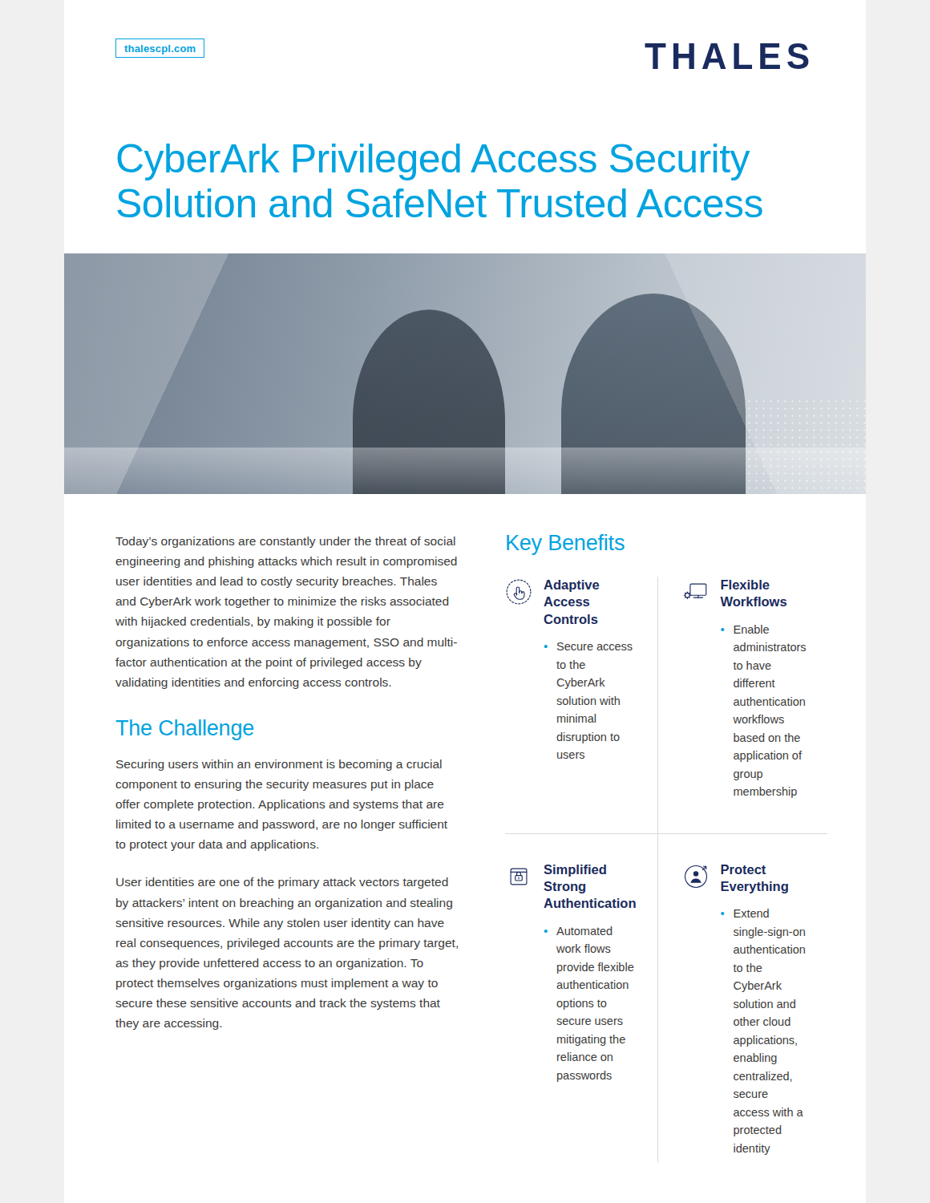thalescpl.com
THALES
CyberArk Privileged Access Security
Solution and SafeNet Trusted Access
Today’s organizations are constantly under the threat of social engineering and phishing attacks which result in compromised user identities and lead to costly security breaches. Thales and CyberArk work together to minimize the risks associated with hijacked credentials, by making it possible for organizations to enforce access management, SSO and multi-factor authentication at the point of privileged access by validating identities and enforcing access controls.
The Challenge
Securing users within an environment is becoming a crucial component to ensuring the security measures put in place offer complete protection. Applications and systems that are limited to a username and password, are no longer sufficient to protect your data and applications.
User identities are one of the primary attack vectors targeted by attackers’ intent on breaching an organization and stealing sensitive resources. While any stolen user identity can have real consequences, privileged accounts are the primary target, as they provide unfettered access to an organization. To protect themselves organizations must implement a way to secure these sensitive accounts and track the systems that they are accessing.
Key Benefits
Adaptive Access
Controls
Secure access to the CyberArk solution with minimal disruption to users
Flexible
Workflows
Enable administrators to have different authentication workflows based on the application of group membership
Simplified Strong
Authentication
Automated work flows provide flexible authentication options to secure users mitigating the reliance on passwords
Protect
Everything
Extend single-sign-on authentication to the CyberArk solution and other cloud applications, enabling centralized, secure access with a protected identity